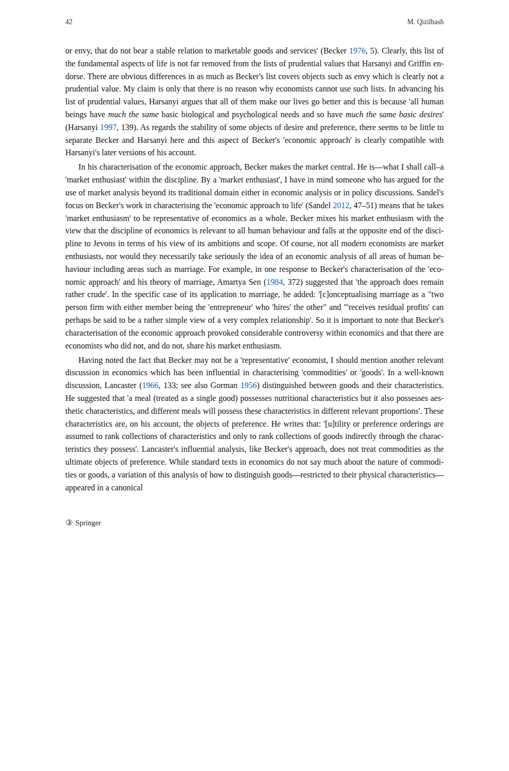42 M. Qizilbash
or envy, that do not bear a stable relation to marketable goods and services' (Becker 1976, 5). Clearly, this list of the fundamental aspects of life is not far removed from the lists of prudential values that Harsanyi and Griffin endorse. There are obvious differences in as much as Becker's list covers objects such as envy which is clearly not a prudential value. My claim is only that there is no reason why economists cannot use such lists. In advancing his list of prudential values, Harsanyi argues that all of them make our lives go better and this is because 'all human beings have much the same basic biological and psychological needs and so have much the same basic desires' (Harsanyi 1997, 139). As regards the stability of some objects of desire and preference, there seems to be little to separate Becker and Harsanyi here and this aspect of Becker's 'economic approach' is clearly compatible with Harsanyi's later versions of his account.
In his characterisation of the economic approach, Becker makes the market central. He is—what I shall call–a 'market enthusiast' within the discipline. By a 'market enthusiast', I have in mind someone who has argued for the use of market analysis beyond its traditional domain either in economic analysis or in policy discussions. Sandel's focus on Becker's work in characterising the 'economic approach to life' (Sandel 2012, 47–51) means that he takes 'market enthusiasm' to be representative of economics as a whole. Becker mixes his market enthusiasm with the view that the discipline of economics is relevant to all human behaviour and falls at the opposite end of the discipline to Jevons in terms of his view of its ambitions and scope. Of course, not all modern economists are market enthusiasts, nor would they necessarily take seriously the idea of an economic analysis of all areas of human behaviour including areas such as marriage. For example, in one response to Becker's characterisation of the 'economic approach' and his theory of marriage, Amartya Sen (1984, 372) suggested that 'the approach does remain rather crude'. In the specific case of its application to marriage, he added: '[c]onceptualising marriage as a "two person firm with either member being the 'entrepreneur' who 'hires' the other" and "'receives residual profits' can perhaps be said to be a rather simple view of a very complex relationship'. So it is important to note that Becker's characterisation of the economic approach provoked considerable controversy within economics and that there are economists who did not, and do not, share his market enthusiasm.
Having noted the fact that Becker may not be a 'representative' economist, I should mention another relevant discussion in economics which has been influential in characterising 'commodities' or 'goods'. In a well-known discussion, Lancaster (1966, 133; see also Gorman 1956) distinguished between goods and their characteristics. He suggested that 'a meal (treated as a single good) possesses nutritional characteristics but it also possesses aesthetic characteristics, and different meals will possess these characteristics in different relevant proportions'. These characteristics are, on his account, the objects of preference. He writes that: '[u]tility or preference orderings are assumed to rank collections of characteristics and only to rank collections of goods indirectly through the characteristics they possess'. Lancaster's influential analysis, like Becker's approach, does not treat commodities as the ultimate objects of preference. While standard texts in economics do not say much about the nature of commodities or goods, a variation of this analysis of how to distinguish goods—restricted to their physical characteristics—appeared in a canonical
③ Springer